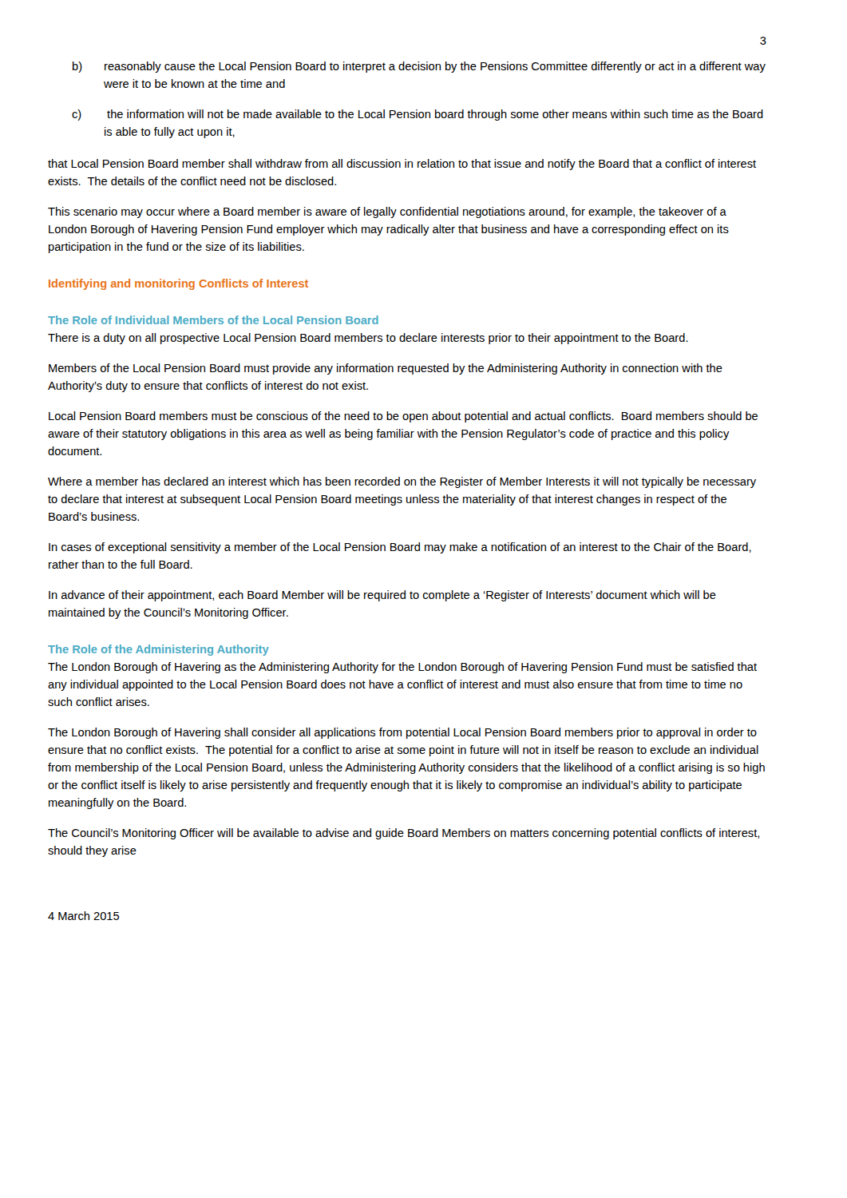3
b) reasonably cause the Local Pension Board to interpret a decision by the Pensions Committee differently or act in a different way were it to be known at the time and
c) the information will not be made available to the Local Pension board through some other means within such time as the Board is able to fully act upon it,
that Local Pension Board member shall withdraw from all discussion in relation to that issue and notify the Board that a conflict of interest exists. The details of the conflict need not be disclosed.
This scenario may occur where a Board member is aware of legally confidential negotiations around, for example, the takeover of a London Borough of Havering Pension Fund employer which may radically alter that business and have a corresponding effect on its participation in the fund or the size of its liabilities.
Identifying and monitoring Conflicts of Interest
The Role of Individual Members of the Local Pension Board
There is a duty on all prospective Local Pension Board members to declare interests prior to their appointment to the Board.
Members of the Local Pension Board must provide any information requested by the Administering Authority in connection with the Authority’s duty to ensure that conflicts of interest do not exist.
Local Pension Board members must be conscious of the need to be open about potential and actual conflicts. Board members should be aware of their statutory obligations in this area as well as being familiar with the Pension Regulator’s code of practice and this policy document.
Where a member has declared an interest which has been recorded on the Register of Member Interests it will not typically be necessary to declare that interest at subsequent Local Pension Board meetings unless the materiality of that interest changes in respect of the Board’s business.
In cases of exceptional sensitivity a member of the Local Pension Board may make a notification of an interest to the Chair of the Board, rather than to the full Board.
In advance of their appointment, each Board Member will be required to complete a ‘Register of Interests’ document which will be maintained by the Council’s Monitoring Officer.
The Role of the Administering Authority
The London Borough of Havering as the Administering Authority for the London Borough of Havering Pension Fund must be satisfied that any individual appointed to the Local Pension Board does not have a conflict of interest and must also ensure that from time to time no such conflict arises.
The London Borough of Havering shall consider all applications from potential Local Pension Board members prior to approval in order to ensure that no conflict exists. The potential for a conflict to arise at some point in future will not in itself be reason to exclude an individual from membership of the Local Pension Board, unless the Administering Authority considers that the likelihood of a conflict arising is so high or the conflict itself is likely to arise persistently and frequently enough that it is likely to compromise an individual’s ability to participate meaningfully on the Board.
The Council’s Monitoring Officer will be available to advise and guide Board Members on matters concerning potential conflicts of interest, should they arise
4 March 2015